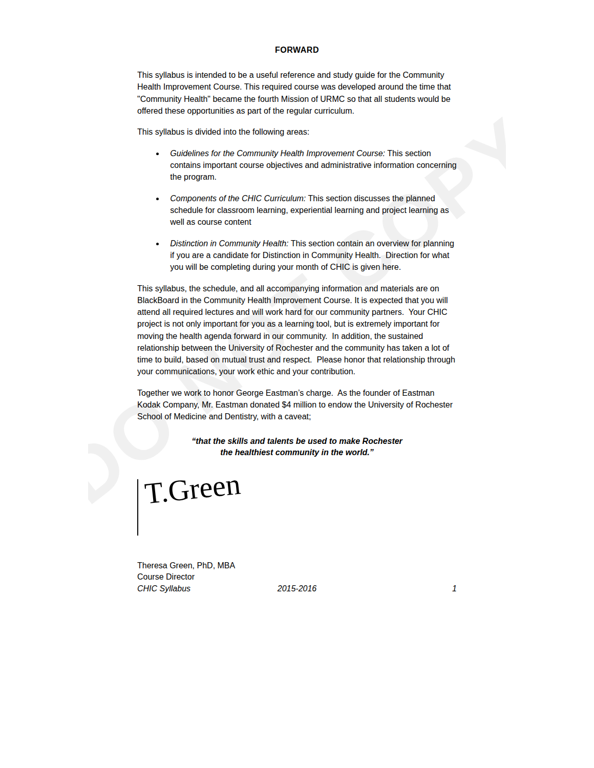DO NOT COPY
FORWARD
This syllabus is intended to be a useful reference and study guide for the Community Health Improvement Course. This required course was developed around the time that "Community Health" became the fourth Mission of URMC so that all students would be offered these opportunities as part of the regular curriculum.
This syllabus is divided into the following areas:
Guidelines for the Community Health Improvement Course: This section contains important course objectives and administrative information concerning the program.
Components of the CHIC Curriculum: This section discusses the planned schedule for classroom learning, experiential learning and project learning as well as course content
Distinction in Community Health: This section contain an overview for planning if you are a candidate for Distinction in Community Health. Direction for what you will be completing during your month of CHIC is given here.
This syllabus, the schedule, and all accompanying information and materials are on BlackBoard in the Community Health Improvement Course. It is expected that you will attend all required lectures and will work hard for our community partners. Your CHIC project is not only important for you as a learning tool, but is extremely important for moving the health agenda forward in our community. In addition, the sustained relationship between the University of Rochester and the community has taken a lot of time to build, based on mutual trust and respect. Please honor that relationship through your communications, your work ethic and your contribution.
Together we work to honor George Eastman’s charge. As the founder of Eastman Kodak Company, Mr. Eastman donated $4 million to endow the University of Rochester School of Medicine and Dentistry, with a caveat;
“that the skills and talents be used to make Rochester
the healthiest community in the world.”
T.Green
Theresa Green, PhD, MBA
Course Director
CHIC Syllabus
2015-2016
1